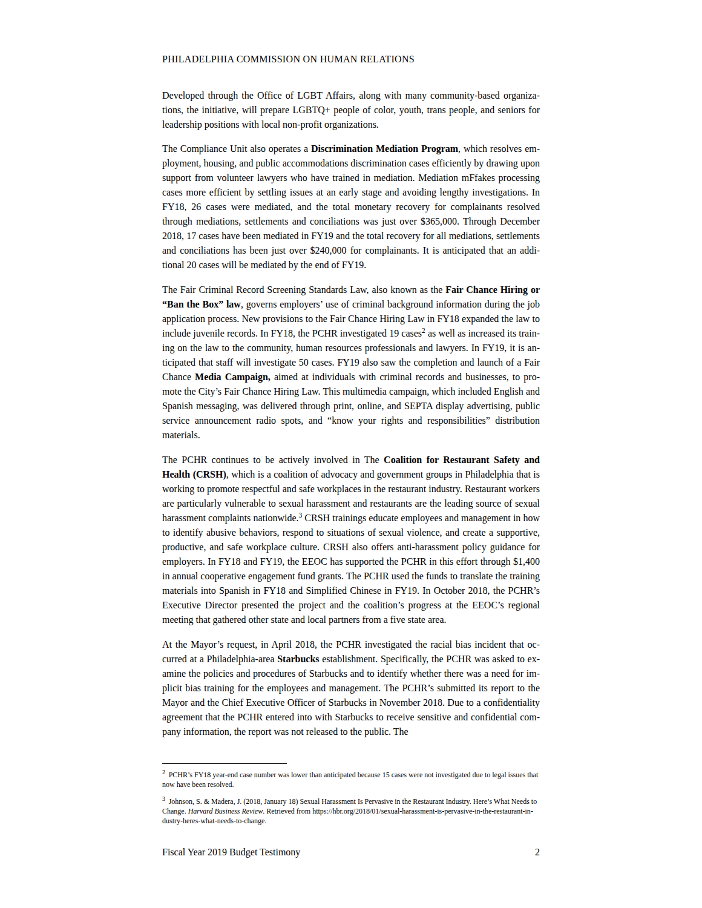PHILADELPHIA COMMISSION ON HUMAN RELATIONS
Developed through the Office of LGBT Affairs, along with many community-based organizations, the initiative, will prepare LGBTQ+ people of color, youth, trans people, and seniors for leadership positions with local non-profit organizations.
The Compliance Unit also operates a Discrimination Mediation Program, which resolves employment, housing, and public accommodations discrimination cases efficiently by drawing upon support from volunteer lawyers who have trained in mediation. Mediation mFfakes processing cases more efficient by settling issues at an early stage and avoiding lengthy investigations. In FY18, 26 cases were mediated, and the total monetary recovery for complainants resolved through mediations, settlements and conciliations was just over $365,000. Through December 2018, 17 cases have been mediated in FY19 and the total recovery for all mediations, settlements and conciliations has been just over $240,000 for complainants. It is anticipated that an additional 20 cases will be mediated by the end of FY19.
The Fair Criminal Record Screening Standards Law, also known as the Fair Chance Hiring or “Ban the Box” law, governs employers’ use of criminal background information during the job application process. New provisions to the Fair Chance Hiring Law in FY18 expanded the law to include juvenile records. In FY18, the PCHR investigated 19 cases2 as well as increased its training on the law to the community, human resources professionals and lawyers. In FY19, it is anticipated that staff will investigate 50 cases. FY19 also saw the completion and launch of a Fair Chance Media Campaign, aimed at individuals with criminal records and businesses, to promote the City’s Fair Chance Hiring Law. This multimedia campaign, which included English and Spanish messaging, was delivered through print, online, and SEPTA display advertising, public service announcement radio spots, and “know your rights and responsibilities” distribution materials.
The PCHR continues to be actively involved in The Coalition for Restaurant Safety and Health (CRSH), which is a coalition of advocacy and government groups in Philadelphia that is working to promote respectful and safe workplaces in the restaurant industry. Restaurant workers are particularly vulnerable to sexual harassment and restaurants are the leading source of sexual harassment complaints nationwide.3 CRSH trainings educate employees and management in how to identify abusive behaviors, respond to situations of sexual violence, and create a supportive, productive, and safe workplace culture. CRSH also offers anti-harassment policy guidance for employers. In FY18 and FY19, the EEOC has supported the PCHR in this effort through $1,400 in annual cooperative engagement fund grants. The PCHR used the funds to translate the training materials into Spanish in FY18 and Simplified Chinese in FY19. In October 2018, the PCHR’s Executive Director presented the project and the coalition’s progress at the EEOC’s regional meeting that gathered other state and local partners from a five state area.
At the Mayor’s request, in April 2018, the PCHR investigated the racial bias incident that occurred at a Philadelphia-area Starbucks establishment. Specifically, the PCHR was asked to examine the policies and procedures of Starbucks and to identify whether there was a need for implicit bias training for the employees and management. The PCHR’s submitted its report to the Mayor and the Chief Executive Officer of Starbucks in November 2018. Due to a confidentiality agreement that the PCHR entered into with Starbucks to receive sensitive and confidential company information, the report was not released to the public. The
2 PCHR’s FY18 year-end case number was lower than anticipated because 15 cases were not investigated due to legal issues that now have been resolved.
3 Johnson, S. & Madera, J. (2018, January 18) Sexual Harassment Is Pervasive in the Restaurant Industry. Here’s What Needs to Change. Harvard Business Review. Retrieved from https://hbr.org/2018/01/sexual-harassment-is-pervasive-in-the-restaurant-industry-heres-what-needs-to-change.
Fiscal Year 2019 Budget Testimony 2